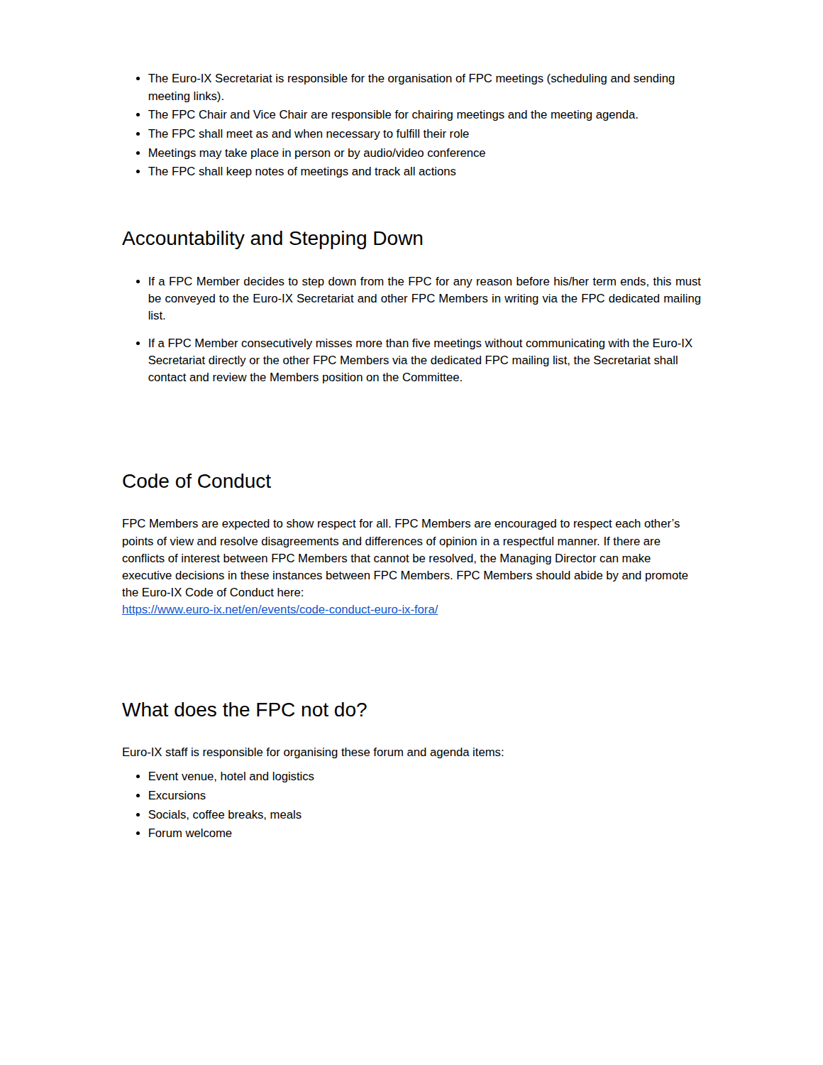The Euro-IX Secretariat is responsible for the organisation of FPC meetings (scheduling and sending meeting links).
The FPC Chair and Vice Chair are responsible for chairing meetings and the meeting agenda.
The FPC shall meet as and when necessary to fulfill their role
Meetings may take place in person or by audio/video conference
The FPC shall keep notes of meetings and track all actions
Accountability and Stepping Down
If a FPC Member decides to step down from the FPC for any reason before his/her term ends, this must be conveyed to the Euro-IX Secretariat and other FPC Members in writing via the FPC dedicated mailing list.
If a FPC Member consecutively misses more than five meetings without communicating with the Euro-IX Secretariat directly or the other FPC Members via the dedicated FPC mailing list, the Secretariat shall contact and review the Members position on the Committee.
Code of Conduct
FPC Members are expected to show respect for all. FPC Members are encouraged to respect each other’s points of view and resolve disagreements and differences of opinion in a respectful manner. If there are conflicts of interest between FPC Members that cannot be resolved, the Managing Director can make executive decisions in these instances between FPC Members. FPC Members should abide by and promote the Euro-IX Code of Conduct here:
https://www.euro-ix.net/en/events/code-conduct-euro-ix-fora/
What does the FPC not do?
Euro-IX staff is responsible for organising these forum and agenda items:
Event venue, hotel and logistics
Excursions
Socials, coffee breaks, meals
Forum welcome